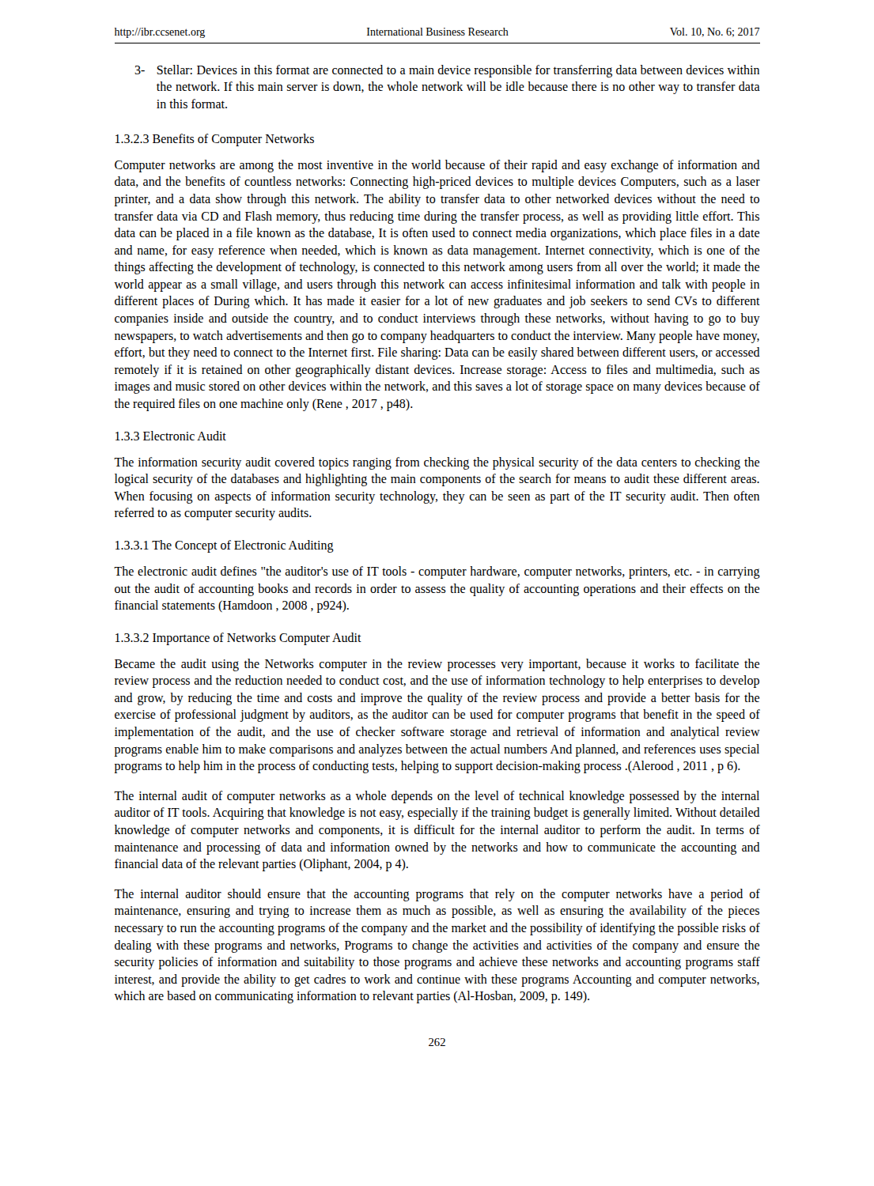http://ibr.ccsenet.org International Business Research Vol. 10, No. 6; 2017
3- Stellar: Devices in this format are connected to a main device responsible for transferring data between devices within the network. If this main server is down, the whole network will be idle because there is no other way to transfer data in this format.
1.3.2.3 Benefits of Computer Networks
Computer networks are among the most inventive in the world because of their rapid and easy exchange of information and data, and the benefits of countless networks: Connecting high-priced devices to multiple devices Computers, such as a laser printer, and a data show through this network. The ability to transfer data to other networked devices without the need to transfer data via CD and Flash memory, thus reducing time during the transfer process, as well as providing little effort. This data can be placed in a file known as the database, It is often used to connect media organizations, which place files in a date and name, for easy reference when needed, which is known as data management. Internet connectivity, which is one of the things affecting the development of technology, is connected to this network among users from all over the world; it made the world appear as a small village, and users through this network can access infinitesimal information and talk with people in different places of During which. It has made it easier for a lot of new graduates and job seekers to send CVs to different companies inside and outside the country, and to conduct interviews through these networks, without having to go to buy newspapers, to watch advertisements and then go to company headquarters to conduct the interview. Many people have money, effort, but they need to connect to the Internet first. File sharing: Data can be easily shared between different users, or accessed remotely if it is retained on other geographically distant devices. Increase storage: Access to files and multimedia, such as images and music stored on other devices within the network, and this saves a lot of storage space on many devices because of the required files on one machine only (Rene , 2017 , p48).
1.3.3 Electronic Audit
The information security audit covered topics ranging from checking the physical security of the data centers to checking the logical security of the databases and highlighting the main components of the search for means to audit these different areas. When focusing on aspects of information security technology, they can be seen as part of the IT security audit. Then often referred to as computer security audits.
1.3.3.1 The Concept of Electronic Auditing
The electronic audit defines "the auditor's use of IT tools - computer hardware, computer networks, printers, etc. - in carrying out the audit of accounting books and records in order to assess the quality of accounting operations and their effects on the financial statements (Hamdoon , 2008 , p924).
1.3.3.2 Importance of Networks Computer Audit
Became the audit using the Networks computer in the review processes very important, because it works to facilitate the review process and the reduction needed to conduct cost, and the use of information technology to help enterprises to develop and grow, by reducing the time and costs and improve the quality of the review process and provide a better basis for the exercise of professional judgment by auditors, as the auditor can be used for computer programs that benefit in the speed of implementation of the audit, and the use of checker software storage and retrieval of information and analytical review programs enable him to make comparisons and analyzes between the actual numbers And planned, and references uses special programs to help him in the process of conducting tests, helping to support decision-making process .(Alerood , 2011 , p 6).
The internal audit of computer networks as a whole depends on the level of technical knowledge possessed by the internal auditor of IT tools. Acquiring that knowledge is not easy, especially if the training budget is generally limited. Without detailed knowledge of computer networks and components, it is difficult for the internal auditor to perform the audit. In terms of maintenance and processing of data and information owned by the networks and how to communicate the accounting and financial data of the relevant parties (Oliphant, 2004, p 4).
The internal auditor should ensure that the accounting programs that rely on the computer networks have a period of maintenance, ensuring and trying to increase them as much as possible, as well as ensuring the availability of the pieces necessary to run the accounting programs of the company and the market and the possibility of identifying the possible risks of dealing with these programs and networks, Programs to change the activities and activities of the company and ensure the security policies of information and suitability to those programs and achieve these networks and accounting programs staff interest, and provide the ability to get cadres to work and continue with these programs Accounting and computer networks, which are based on communicating information to relevant parties (Al-Hosban, 2009, p. 149).
262